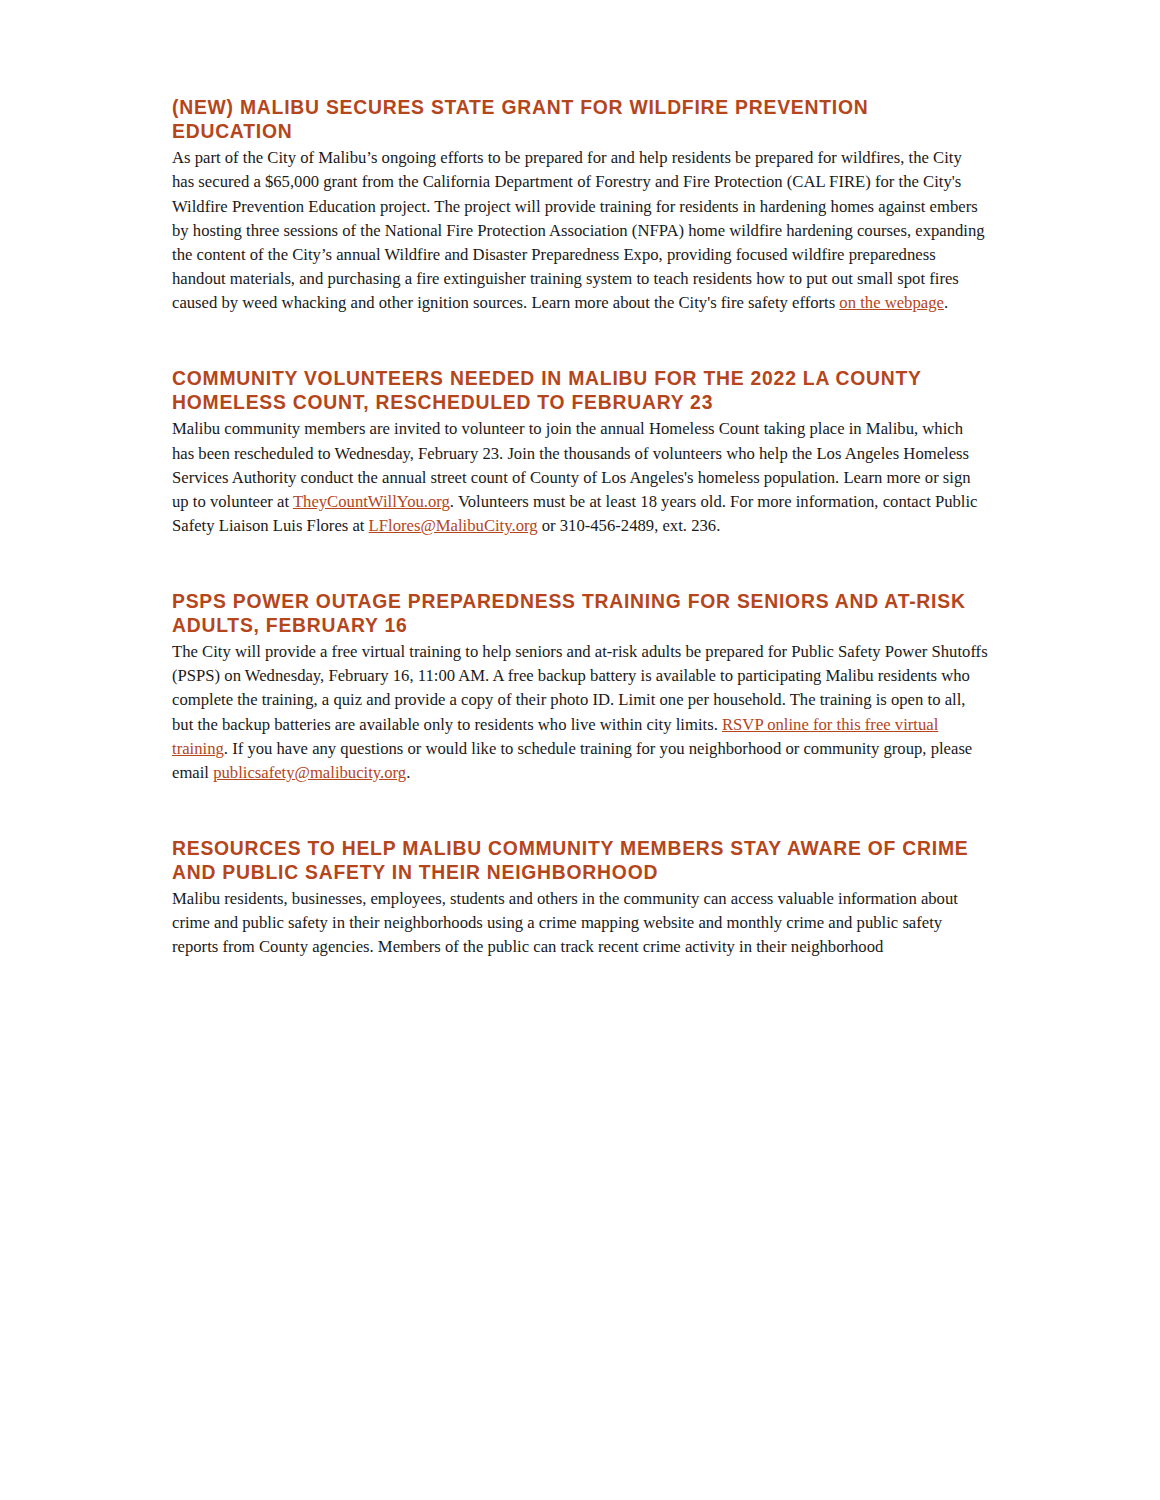(New) Malibu Secures State Grant for Wildfire Prevention Education
As part of the City of Malibu’s ongoing efforts to be prepared for and help residents be prepared for wildfires, the City has secured a $65,000 grant from the California Department of Forestry and Fire Protection (CAL FIRE) for the City's Wildfire Prevention Education project. The project will provide training for residents in hardening homes against embers by hosting three sessions of the National Fire Protection Association (NFPA) home wildfire hardening courses, expanding the content of the City’s annual Wildfire and Disaster Preparedness Expo, providing focused wildfire preparedness handout materials, and purchasing a fire extinguisher training system to teach residents how to put out small spot fires caused by weed whacking and other ignition sources. Learn more about the City's fire safety efforts on the webpage.
Community Volunteers Needed in Malibu for the 2022 LA County Homeless Count, Rescheduled to February 23
Malibu community members are invited to volunteer to join the annual Homeless Count taking place in Malibu, which has been rescheduled to Wednesday, February 23. Join the thousands of volunteers who help the Los Angeles Homeless Services Authority conduct the annual street count of County of Los Angeles's homeless population. Learn more or sign up to volunteer at TheyCountWillYou.org. Volunteers must be at least 18 years old. For more information, contact Public Safety Liaison Luis Flores at LFlores@MalibuCity.org or 310-456-2489, ext. 236.
PSPS Power Outage Preparedness Training for Seniors and At-Risk Adults, February 16
The City will provide a free virtual training to help seniors and at-risk adults be prepared for Public Safety Power Shutoffs (PSPS) on Wednesday, February 16, 11:00 AM. A free backup battery is available to participating Malibu residents who complete the training, a quiz and provide a copy of their photo ID. Limit one per household. The training is open to all, but the backup batteries are available only to residents who live within city limits. RSVP online for this free virtual training. If you have any questions or would like to schedule training for you neighborhood or community group, please email publicsafety@malibucity.org.
Resources to Help Malibu Community Members Stay Aware of Crime and Public Safety in Their Neighborhood
Malibu residents, businesses, employees, students and others in the community can access valuable information about crime and public safety in their neighborhoods using a crime mapping website and monthly crime and public safety reports from County agencies. Members of the public can track recent crime activity in their neighborhood